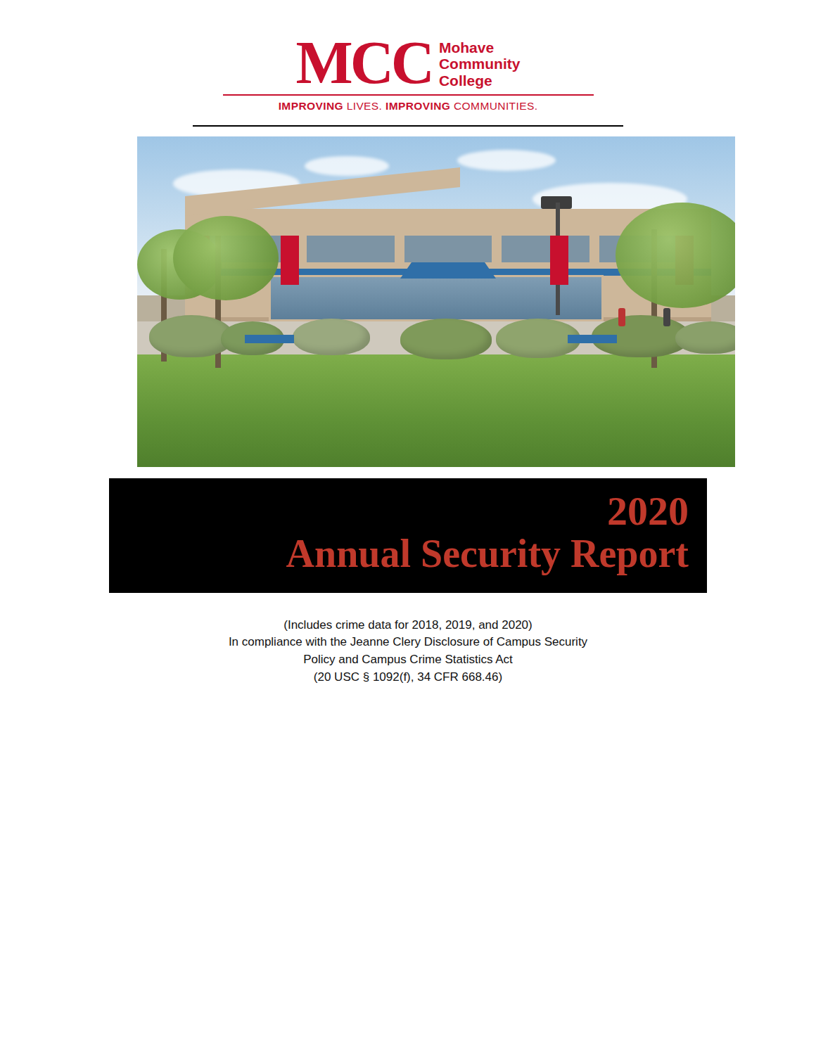MCC Mohave
Community
College
IMPROVING LIVES. IMPROVING COMMUNITIES.
2020
Annual Security Report
(Includes crime data for 2018, 2019, and 2020)
In compliance with the Jeanne Clery Disclosure of Campus Security
Policy and Campus Crime Statistics Act
(20 USC § 1092(f), 34 CFR 668.46)